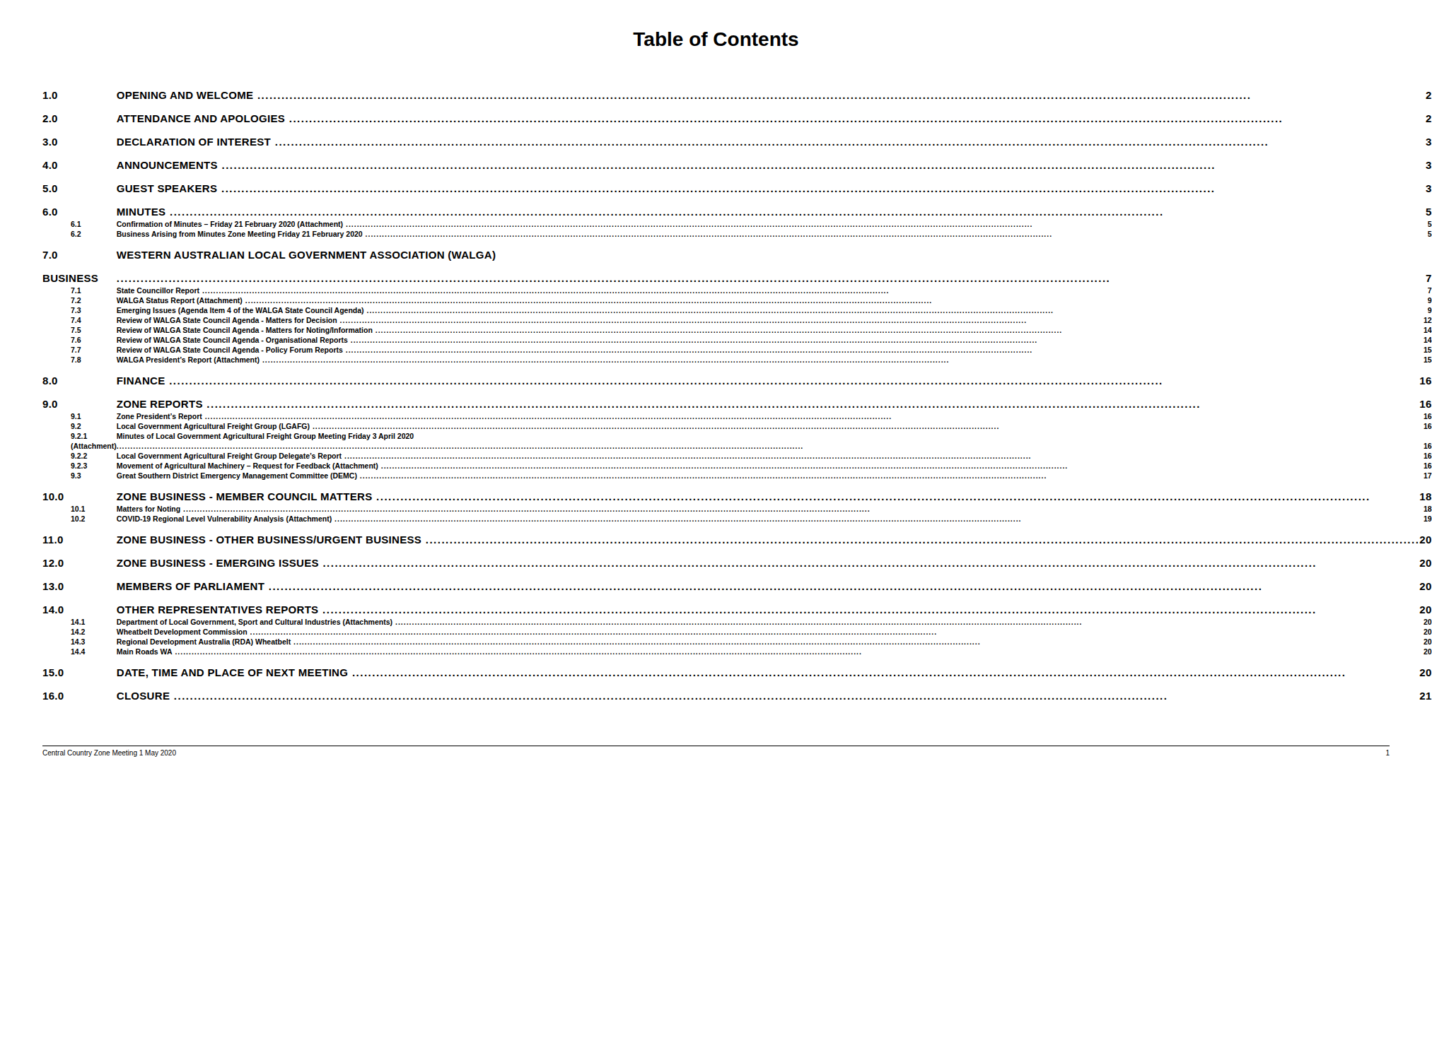Table of Contents
| 1.0 | OPENING AND WELCOME | 2 |
| 2.0 | ATTENDANCE AND APOLOGIES | 2 |
| 3.0 | DECLARATION OF INTEREST | 3 |
| 4.0 | ANNOUNCEMENTS | 3 |
| 5.0 | GUEST SPEAKERS | 3 |
| 6.0 | MINUTES | 5 |
| 6.1 | Confirmation of Minutes – Friday 21 February 2020 (Attachment) | 5 |
| 6.2 | Business Arising from Minutes Zone Meeting Friday 21 February 2020 | 5 |
| 7.0 | WESTERN AUSTRALIAN LOCAL GOVERNMENT ASSOCIATION (WALGA) |
| BUSINESS | | 7 |
| 7.1 | State Councillor Report | 7 |
| 7.2 | WALGA Status Report (Attachment) | 9 |
| 7.3 | Emerging Issues (Agenda Item 4 of the WALGA State Council Agenda) | 9 |
| 7.4 | Review of WALGA State Council Agenda - Matters for Decision | 12 |
| 7.5 | Review of WALGA State Council Agenda - Matters for Noting/Information | 14 |
| 7.6 | Review of WALGA State Council Agenda - Organisational Reports | 14 |
| 7.7 | Review of WALGA State Council Agenda - Policy Forum Reports | 15 |
| 7.8 | WALGA President’s Report (Attachment) | 15 |
| 8.0 | FINANCE | 16 |
| 9.0 | ZONE REPORTS | 16 |
| 9.1 | Zone President’s Report | 16 |
| 9.2 | Local Government Agricultural Freight Group (LGAFG) | 16 |
| 9.2.1 | Minutes of Local Government Agricultural Freight Group Meeting Friday 3 April 2020 |
| (Attachment) | | 16 |
| 9.2.2 | Local Government Agricultural Freight Group Delegate’s Report | 16 |
| 9.2.3 | Movement of Agricultural Machinery – Request for Feedback (Attachment) | 16 |
| 9.3 | Great Southern District Emergency Management Committee (DEMC) | 17 |
| 10.0 | ZONE BUSINESS - MEMBER COUNCIL MATTERS | 18 |
| 10.1 | Matters for Noting | 18 |
| 10.2 | COVID-19 Regional Level Vulnerability Analysis (Attachment) | 19 |
| 11.0 | ZONE BUSINESS - OTHER BUSINESS/URGENT BUSINESS | 20 |
| 12.0 | ZONE BUSINESS - EMERGING ISSUES | 20 |
| 13.0 | MEMBERS OF PARLIAMENT | 20 |
| 14.0 | OTHER REPRESENTATIVES REPORTS | 20 |
| 14.1 | Department of Local Government, Sport and Cultural Industries (Attachments) | 20 |
| 14.2 | Wheatbelt Development Commission | 20 |
| 14.3 | Regional Development Australia (RDA) Wheatbelt | 20 |
| 14.4 | Main Roads WA | 20 |
| 15.0 | DATE, TIME AND PLACE OF NEXT MEETING | 20 |
| 16.0 | CLOSURE | 21 |
Central Country Zone Meeting 1 May 2020 1